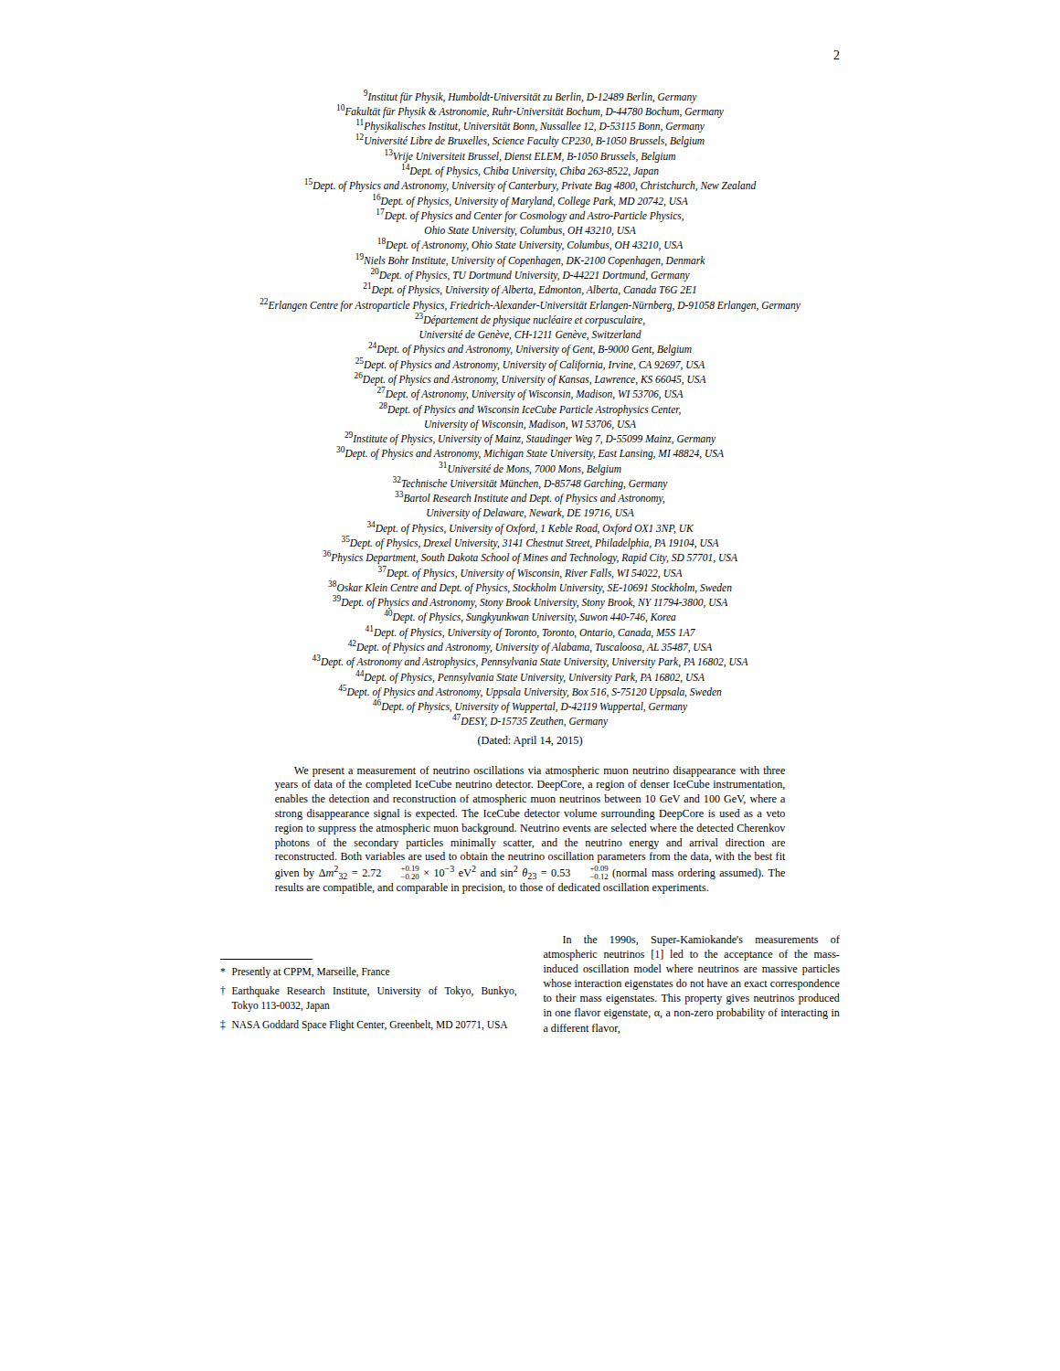2
9Institut für Physik, Humboldt-Universität zu Berlin, D-12489 Berlin, Germany
10Fakultät für Physik & Astronomie, Ruhr-Universität Bochum, D-44780 Bochum, Germany
11Physikalisches Institut, Universität Bonn, Nussallee 12, D-53115 Bonn, Germany
12Université Libre de Bruxelles, Science Faculty CP230, B-1050 Brussels, Belgium
13Vrije Universiteit Brussel, Dienst ELEM, B-1050 Brussels, Belgium
14Dept. of Physics, Chiba University, Chiba 263-8522, Japan
15Dept. of Physics and Astronomy, University of Canterbury, Private Bag 4800, Christchurch, New Zealand
16Dept. of Physics, University of Maryland, College Park, MD 20742, USA
17Dept. of Physics and Center for Cosmology and Astro-Particle Physics,
Ohio State University, Columbus, OH 43210, USA
18Dept. of Astronomy, Ohio State University, Columbus, OH 43210, USA
19Niels Bohr Institute, University of Copenhagen, DK-2100 Copenhagen, Denmark
20Dept. of Physics, TU Dortmund University, D-44221 Dortmund, Germany
21Dept. of Physics, University of Alberta, Edmonton, Alberta, Canada T6G 2E1
22Erlangen Centre for Astroparticle Physics, Friedrich-Alexander-Universität Erlangen-Nürnberg, D-91058 Erlangen, Germany
23Département de physique nucléaire et corpusculaire,
Université de Genève, CH-1211 Genève, Switzerland
24Dept. of Physics and Astronomy, University of Gent, B-9000 Gent, Belgium
25Dept. of Physics and Astronomy, University of California, Irvine, CA 92697, USA
26Dept. of Physics and Astronomy, University of Kansas, Lawrence, KS 66045, USA
27Dept. of Astronomy, University of Wisconsin, Madison, WI 53706, USA
28Dept. of Physics and Wisconsin IceCube Particle Astrophysics Center,
University of Wisconsin, Madison, WI 53706, USA
29Institute of Physics, University of Mainz, Staudinger Weg 7, D-55099 Mainz, Germany
30Dept. of Physics and Astronomy, Michigan State University, East Lansing, MI 48824, USA
31Université de Mons, 7000 Mons, Belgium
32Technische Universität München, D-85748 Garching, Germany
33Bartol Research Institute and Dept. of Physics and Astronomy,
University of Delaware, Newark, DE 19716, USA
34Dept. of Physics, University of Oxford, 1 Keble Road, Oxford OX1 3NP, UK
35Dept. of Physics, Drexel University, 3141 Chestnut Street, Philadelphia, PA 19104, USA
36Physics Department, South Dakota School of Mines and Technology, Rapid City, SD 57701, USA
37Dept. of Physics, University of Wisconsin, River Falls, WI 54022, USA
38Oskar Klein Centre and Dept. of Physics, Stockholm University, SE-10691 Stockholm, Sweden
39Dept. of Physics and Astronomy, Stony Brook University, Stony Brook, NY 11794-3800, USA
40Dept. of Physics, Sungkyunkwan University, Suwon 440-746, Korea
41Dept. of Physics, University of Toronto, Toronto, Ontario, Canada, M5S 1A7
42Dept. of Physics and Astronomy, University of Alabama, Tuscaloosa, AL 35487, USA
43Dept. of Astronomy and Astrophysics, Pennsylvania State University, University Park, PA 16802, USA
44Dept. of Physics, Pennsylvania State University, University Park, PA 16802, USA
45Dept. of Physics and Astronomy, Uppsala University, Box 516, S-75120 Uppsala, Sweden
46Dept. of Physics, University of Wuppertal, D-42119 Wuppertal, Germany
47DESY, D-15735 Zeuthen, Germany
(Dated: April 14, 2015)
We present a measurement of neutrino oscillations via atmospheric muon neutrino disappearance with three years of data of the completed IceCube neutrino detector. DeepCore, a region of denser IceCube instrumentation, enables the detection and reconstruction of atmospheric muon neutrinos between 10 GeV and 100 GeV, where a strong disappearance signal is expected. The IceCube detector volume surrounding DeepCore is used as a veto region to suppress the atmospheric muon background. Neutrino events are selected where the detected Cherenkov photons of the secondary particles minimally scatter, and the neutrino energy and arrival direction are reconstructed. Both variables are used to obtain the neutrino oscillation parameters from the data, with the best fit given by Δm232 = 2.72+0.19−0.20 × 10−3 eV2 and sin2 θ23 = 0.53+0.09−0.12 (normal mass ordering assumed). The results are compatible, and comparable in precision, to those of dedicated oscillation experiments.
*Presently at CPPM, Marseille, France
†Earthquake Research Institute, University of Tokyo, Bunkyo, Tokyo 113-0032, Japan
‡NASA Goddard Space Flight Center, Greenbelt, MD 20771, USA
In the 1990s, Super-Kamiokande's measurements of atmospheric neutrinos [1] led to the acceptance of the mass-induced oscillation model where neutrinos are massive particles whose interaction eigenstates do not have an exact correspondence to their mass eigenstates. This property gives neutrinos produced in one flavor eigenstate, α, a non-zero probability of interacting in a different flavor,